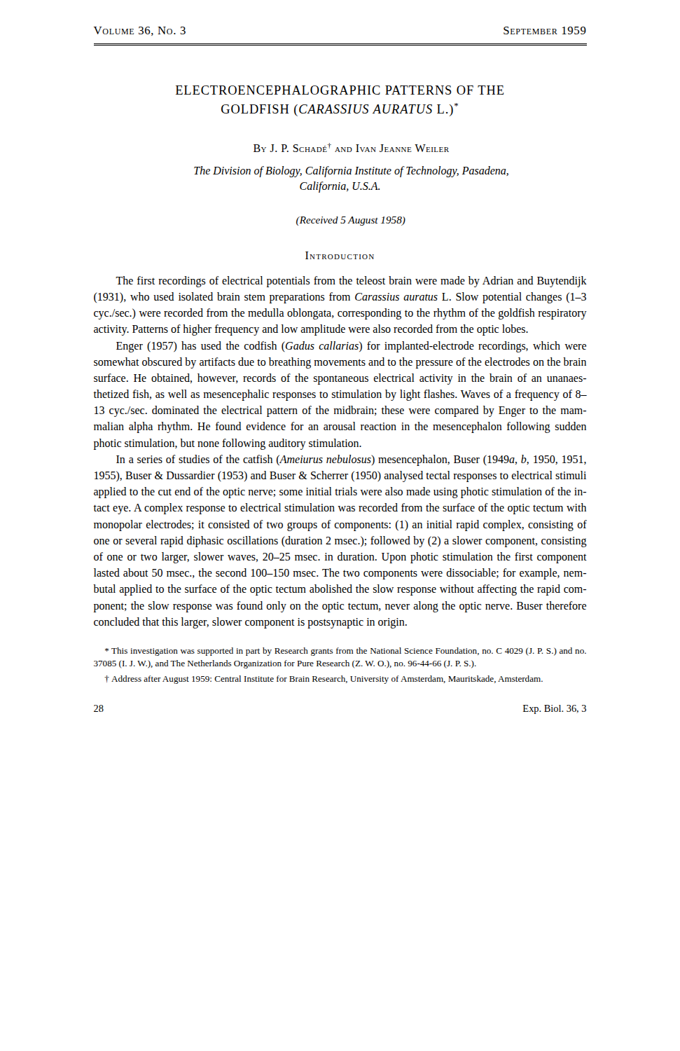Volume 36, No. 3 September 1959
ELECTROENCEPHALOGRAPHIC PATTERNS OF THE
GOLDFISH (CARASSIUS AURATUS L.)*
By J. P. Schadé† and Ivan Jeanne Weiler
The Division of Biology, California Institute of Technology, Pasadena,
California, U.S.A.
(Received 5 August 1958)
Introduction
The first recordings of electrical potentials from the teleost brain were made by Adrian and Buytendijk (1931), who used isolated brain stem preparations from Carassius auratus L. Slow potential changes (1–3 cyc./sec.) were recorded from the medulla oblongata, corresponding to the rhythm of the goldfish respiratory activity. Patterns of higher frequency and low amplitude were also recorded from the optic lobes.
Enger (1957) has used the codfish (Gadus callarias) for implanted-electrode recordings, which were somewhat obscured by artifacts due to breathing movements and to the pressure of the electrodes on the brain surface. He obtained, however, records of the spontaneous electrical activity in the brain of an unanaesthetized fish, as well as mesencephalic responses to stimulation by light flashes. Waves of a frequency of 8–13 cyc./sec. dominated the electrical pattern of the midbrain; these were compared by Enger to the mammalian alpha rhythm. He found evidence for an arousal reaction in the mesencephalon following sudden photic stimulation, but none following auditory stimulation.
In a series of studies of the catfish (Ameiurus nebulosus) mesencephalon, Buser (1949a, b, 1950, 1951, 1955), Buser & Dussardier (1953) and Buser & Scherrer (1950) analysed tectal responses to electrical stimuli applied to the cut end of the optic nerve; some initial trials were also made using photic stimulation of the intact eye. A complex response to electrical stimulation was recorded from the surface of the optic tectum with monopolar electrodes; it consisted of two groups of components: (1) an initial rapid complex, consisting of one or several rapid diphasic oscillations (duration 2 msec.); followed by (2) a slower component, consisting of one or two larger, slower waves, 20–25 msec. in duration. Upon photic stimulation the first component lasted about 50 msec., the second 100–150 msec. The two components were dissociable; for example, nembutal applied to the surface of the optic tectum abolished the slow response without affecting the rapid component; the slow response was found only on the optic tectum, never along the optic nerve. Buser therefore concluded that this larger, slower component is postsynaptic in origin.
*This investigation was supported in part by Research grants from the National Science Foundation, no. C 4029 (J. P. S.) and no. 37085 (I. J. W.), and The Netherlands Organization for Pure Research (Z. W. O.), no. 96-44-66 (J. P. S.).
†Address after August 1959: Central Institute for Brain Research, University of Amsterdam, Mauritskade, Amsterdam.
28 Exp. Biol. 36, 3